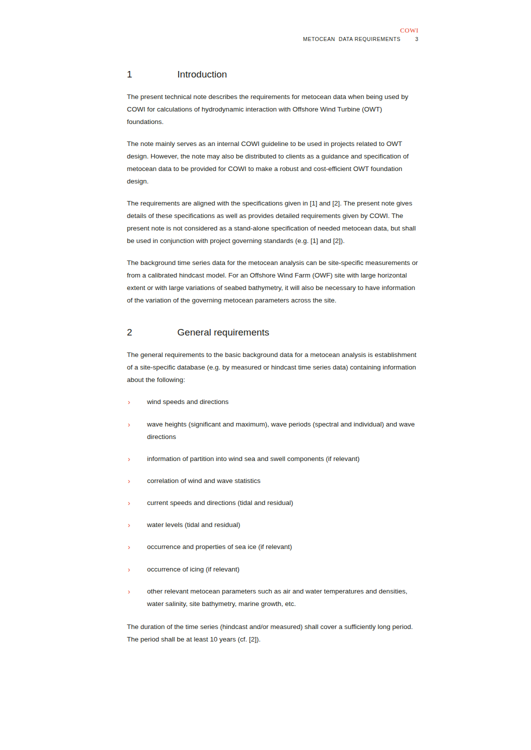COWI
METOCEAN DATA REQUIREMENTS 3
1 Introduction
The present technical note describes the requirements for metocean data when being used by COWI for calculations of hydrodynamic interaction with Offshore Wind Turbine (OWT) foundations.
The note mainly serves as an internal COWI guideline to be used in projects related to OWT design. However, the note may also be distributed to clients as a guidance and specification of metocean data to be provided for COWI to make a robust and cost-efficient OWT foundation design.
The requirements are aligned with the specifications given in [1] and [2]. The present note gives details of these specifications as well as provides detailed requirements given by COWI. The present note is not considered as a stand-alone specification of needed metocean data, but shall be used in conjunction with project governing standards (e.g. [1] and [2]).
The background time series data for the metocean analysis can be site-specific measurements or from a calibrated hindcast model. For an Offshore Wind Farm (OWF) site with large horizontal extent or with large variations of seabed bathymetry, it will also be necessary to have information of the variation of the governing metocean parameters across the site.
2 General requirements
The general requirements to the basic background data for a metocean analysis is establishment of a site-specific database (e.g. by measured or hindcast time series data) containing information about the following:
wind speeds and directions
wave heights (significant and maximum), wave periods (spectral and individual) and wave directions
information of partition into wind sea and swell components (if relevant)
correlation of wind and wave statistics
current speeds and directions (tidal and residual)
water levels (tidal and residual)
occurrence and properties of sea ice (if relevant)
occurrence of icing (if relevant)
other relevant metocean parameters such as air and water temperatures and densities, water salinity, site bathymetry, marine growth, etc.
The duration of the time series (hindcast and/or measured) shall cover a sufficiently long period. The period shall be at least 10 years (cf. [2]).